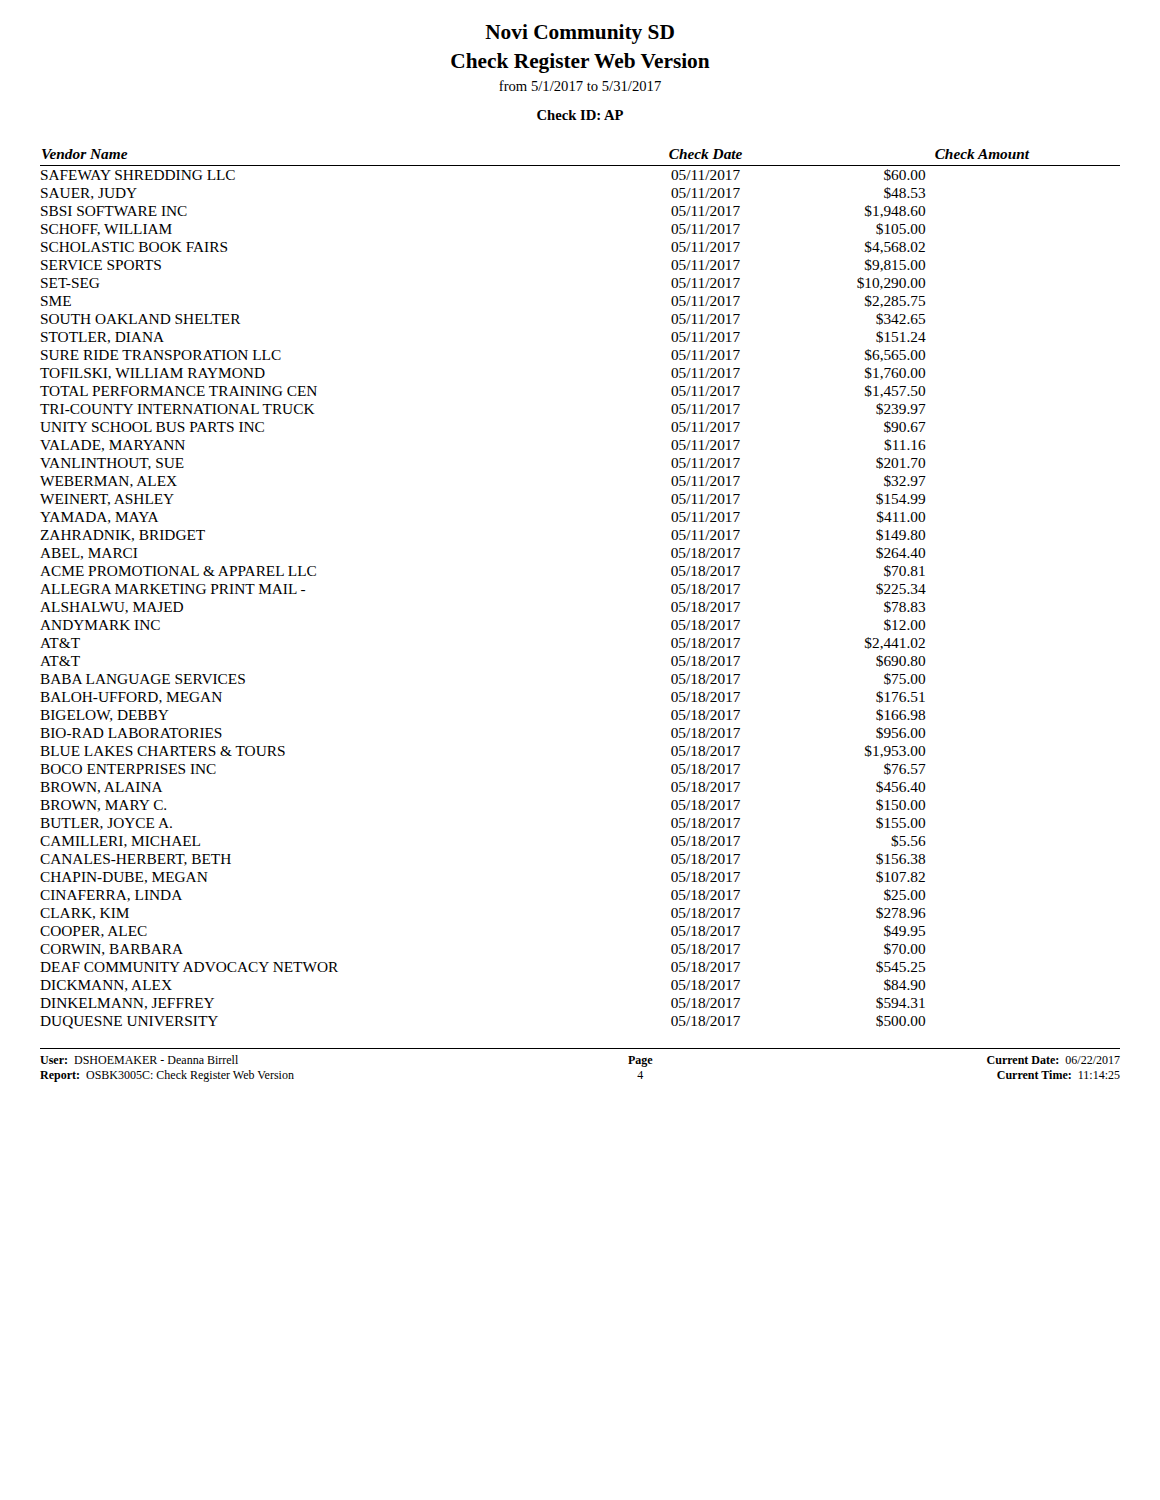Novi Community SD
Check Register Web Version
from 5/1/2017 to 5/31/2017
Check ID: AP
| Vendor Name | Check Date | Check Amount |
| --- | --- | --- |
| SAFEWAY SHREDDING LLC | 05/11/2017 | $60.00 |
| SAUER, JUDY | 05/11/2017 | $48.53 |
| SBSI SOFTWARE INC | 05/11/2017 | $1,948.60 |
| SCHOFF, WILLIAM | 05/11/2017 | $105.00 |
| SCHOLASTIC BOOK FAIRS | 05/11/2017 | $4,568.02 |
| SERVICE SPORTS | 05/11/2017 | $9,815.00 |
| SET-SEG | 05/11/2017 | $10,290.00 |
| SME | 05/11/2017 | $2,285.75 |
| SOUTH OAKLAND SHELTER | 05/11/2017 | $342.65 |
| STOTLER, DIANA | 05/11/2017 | $151.24 |
| SURE RIDE TRANSPORATION LLC | 05/11/2017 | $6,565.00 |
| TOFILSKI, WILLIAM RAYMOND | 05/11/2017 | $1,760.00 |
| TOTAL PERFORMANCE TRAINING CEN | 05/11/2017 | $1,457.50 |
| TRI-COUNTY INTERNATIONAL TRUCK | 05/11/2017 | $239.97 |
| UNITY SCHOOL BUS PARTS INC | 05/11/2017 | $90.67 |
| VALADE, MARYANN | 05/11/2017 | $11.16 |
| VANLINTHOUT, SUE | 05/11/2017 | $201.70 |
| WEBERMAN, ALEX | 05/11/2017 | $32.97 |
| WEINERT, ASHLEY | 05/11/2017 | $154.99 |
| YAMADA, MAYA | 05/11/2017 | $411.00 |
| ZAHRADNIK, BRIDGET | 05/11/2017 | $149.80 |
| ABEL, MARCI | 05/18/2017 | $264.40 |
| ACME PROMOTIONAL & APPAREL LLC | 05/18/2017 | $70.81 |
| ALLEGRA MARKETING PRINT MAIL - | 05/18/2017 | $225.34 |
| ALSHALWU, MAJED | 05/18/2017 | $78.83 |
| ANDYMARK INC | 05/18/2017 | $12.00 |
| AT&T | 05/18/2017 | $2,441.02 |
| AT&T | 05/18/2017 | $690.80 |
| BABA LANGUAGE SERVICES | 05/18/2017 | $75.00 |
| BALOH-UFFORD, MEGAN | 05/18/2017 | $176.51 |
| BIGELOW, DEBBY | 05/18/2017 | $166.98 |
| BIO-RAD LABORATORIES | 05/18/2017 | $956.00 |
| BLUE LAKES CHARTERS & TOURS | 05/18/2017 | $1,953.00 |
| BOCO ENTERPRISES INC | 05/18/2017 | $76.57 |
| BROWN, ALAINA | 05/18/2017 | $456.40 |
| BROWN, MARY C. | 05/18/2017 | $150.00 |
| BUTLER, JOYCE A. | 05/18/2017 | $155.00 |
| CAMILLERI, MICHAEL | 05/18/2017 | $5.56 |
| CANALES-HERBERT, BETH | 05/18/2017 | $156.38 |
| CHAPIN-DUBE, MEGAN | 05/18/2017 | $107.82 |
| CINAFERRA, LINDA | 05/18/2017 | $25.00 |
| CLARK, KIM | 05/18/2017 | $278.96 |
| COOPER, ALEC | 05/18/2017 | $49.95 |
| CORWIN, BARBARA | 05/18/2017 | $70.00 |
| DEAF COMMUNITY ADVOCACY NETWOR | 05/18/2017 | $545.25 |
| DICKMANN, ALEX | 05/18/2017 | $84.90 |
| DINKELMANN, JEFFREY | 05/18/2017 | $594.31 |
| DUQUESNE UNIVERSITY | 05/18/2017 | $500.00 |
User: DSHOEMAKER - Deanna Birrell
Report: OSBK3005C: Check Register Web Version
Page
4
Current Date: 06/22/2017
Current Time: 11:14:25